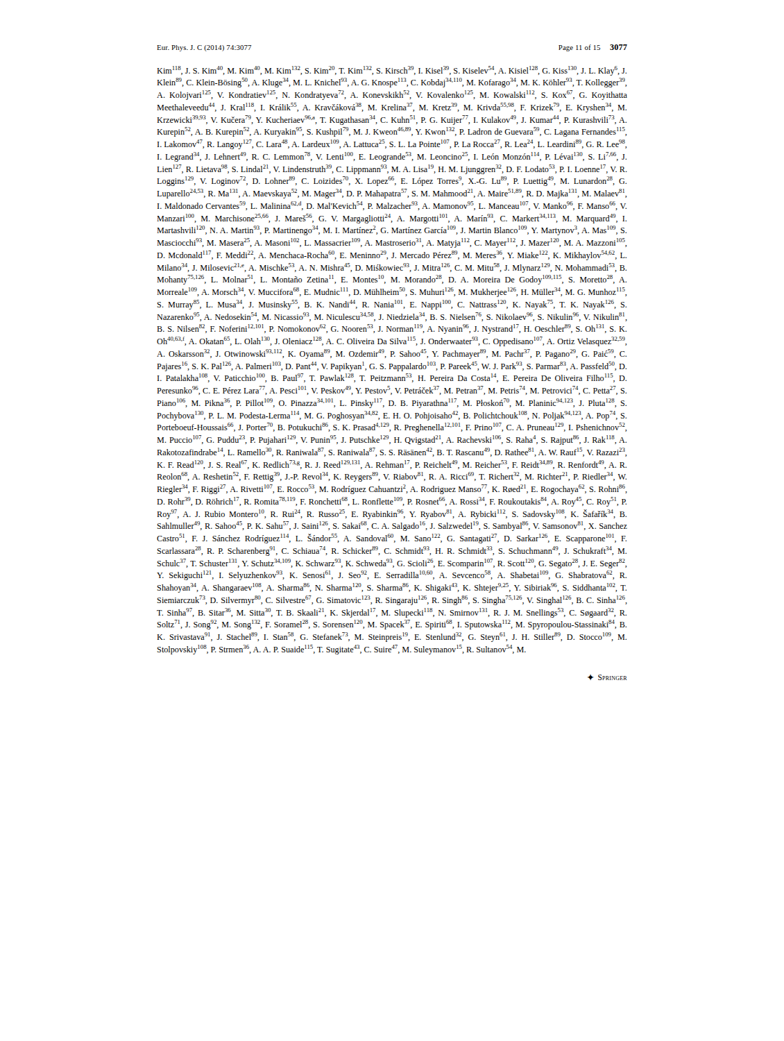Eur. Phys. J. C (2014) 74:3077
Page 11 of 153077
Kim118, J. S. Kim40, M. Kim40, M. Kim132, S. Kim20, T. Kim132, S. Kirsch39, I. Kisel39, S. Kiselev54, A. Kisiel128, G. Kiss130, J. L. Klay6, J. Klein89, C. Klein-Bösing50, A. Kluge34, M. L. Knichel93, A. G. Knospe113, C. Kobdaj34,110, M. Kofarago34, M. K. Köhler93, T. Kollegger39, A. Kolojvari125, V. Kondratiev125, N. Kondratyeva72, A. Konevskikh52, V. Kovalenko125, M. Kowalski112, S. Kox67, G. Koyithatta Meethaleveedu44, J. Kral118, I. Králik55, A. Kravčáková38, M. Krelina37, M. Kretz39, M. Krivda55,98, F. Krizek79, E. Kryshen34, M. Krzewicki39,93, V. Kučera79, Y. Kucheriaev96,a, T. Kugathasan34, C. Kuhn51, P. G. Kuijer77, I. Kulakov49, J. Kumar44, P. Kurashvili73, A. Kurepin52, A. B. Kurepin52, A. Kuryakin95, S. Kushpil79, M. J. Kweon46,89, Y. Kwon132, P. Ladron de Guevara59, C. Lagana Fernandes115, I. Lakomov47, R. Langoy127, C. Lara48, A. Lardeux109, A. Lattuca25, S. L. La Pointe107, P. La Rocca27, R. Lea24, L. Leardini89, G. R. Lee98, I. Legrand34, J. Lehnert49, R. C. Lemmon78, V. Lenti100, E. Leogrande53, M. Leoncino25, I. León Monzón114, P. Lévai130, S. Li7,66, J. Lien127, R. Lietava98, S. Lindal21, V. Lindenstruth39, C. Lippmann93, M. A. Lisa19, H. M. Ljunggren32, D. F. Lodato53, P. I. Loenne17, V. R. Loggins129, V. Loginov72, D. Lohner89, C. Loizides70, X. Lopez66, E. López Torres9, X.-G. Lu89, P. Luettig49, M. Lunardon28, G. Luparello24,53, R. Ma131, A. Maevskaya52, M. Mager34, D. P. Mahapatra57, S. M. Mahmood21, A. Maire51,89, R. D. Majka131, M. Malaev81, I. Maldonado Cervantes59, L. Malinina62,d, D. Mal'Kevich54, P. Malzacher93, A. Mamonov95, L. Manceau107, V. Manko96, F. Manso66, V. Manzari100, M. Marchisone25,66, J. Mareš56, G. V. Margagliotti24, A. Margotti101, A. Marín93, C. Markert34,113, M. Marquard49, I. Martashvili120, N. A. Martin93, P. Martinengo34, M. I. Martínez2, G. Martínez García109, J. Martin Blanco109, Y. Martynov3, A. Mas109, S. Masciocchi93, M. Masera25, A. Masoni102, L. Massacrier109, A. Mastroserio31, A. Matyja112, C. Mayer112, J. Mazer120, M. A. Mazzoni105, D. Mcdonald117, F. Meddi22, A. Menchaca-Rocha60, E. Meninno29, J. Mercado Pérez89, M. Meres36, Y. Miake122, K. Mikhaylov54,62, L. Milano34, J. Milosevic21,e, A. Mischke53, A. N. Mishra45, D. Miśkowiec93, J. Mitra126, C. M. Mitu58, J. Mlynarz129, N. Mohammadi53, B. Mohanty75,126, L. Molnar51, L. Montaño Zetina11, E. Montes10, M. Morando28, D. A. Moreira De Godoy109,115, S. Moretto28, A. Morreale109, A. Morsch34, V. Muccifora68, E. Mudnic111, D. Mühlheim50, S. Muhuri126, M. Mukherjee126, H. Müller34, M. G. Munhoz115, S. Murray85, L. Musa34, J. Musinsky55, B. K. Nandi44, R. Nania101, E. Nappi100, C. Nattrass120, K. Nayak75, T. K. Nayak126, S. Nazarenko95, A. Nedosekin54, M. Nicassio93, M. Niculescu34,58, J. Niedziela34, B. S. Nielsen76, S. Nikolaev96, S. Nikulin96, V. Nikulin81, B. S. Nilsen82, F. Noferini12,101, P. Nomokonov62, G. Nooren53, J. Norman119, A. Nyanin96, J. Nystrand17, H. Oeschler89, S. Oh131, S. K. Oh40,63,f, A. Okatan65, L. Olah130, J. Oleniacz128, A. C. Oliveira Da Silva115, J. Onderwaater93, C. Oppedisano107, A. Ortiz Velasquez32,59, A. Oskarsson32, J. Otwinowski93,112, K. Oyama89, M. Ozdemir49, P. Sahoo45, Y. Pachmayer89, M. Pachr37, P. Pagano29, G. Paić59, C. Pajares16, S. K. Pal126, A. Palmeri103, D. Pant44, V. Papikyan1, G. S. Pappalardo103, P. Pareek45, W. J. Park93, S. Parmar83, A. Passfeld50, D. I. Patalakha108, V. Paticchio100, B. Paul97, T. Pawlak128, T. Peitzmann53, H. Pereira Da Costa14, E. Pereira De Oliveira Filho115, D. Peresunko96, C. E. Pérez Lara77, A. Pesci101, V. Peskov49, Y. Pestov5, V. Petráček37, M. Petran37, M. Petris74, M. Petrovici74, C. Petta27, S. Piano106, M. Pikna36, P. Pillot109, O. Pinazza34,101, L. Pinsky117, D. B. Piyarathna117, M. Płoskoń70, M. Planinic94,123, J. Pluta128, S. Pochybova130, P. L. M. Podesta-Lerma114, M. G. Poghosyan34,82, E. H. O. Pohjoisaho42, B. Polichtchouk108, N. Poljak94,123, A. Pop74, S. Porteboeuf-Houssais66, J. Porter70, B. Potukuchi86, S. K. Prasad4,129, R. Preghenella12,101, F. Prino107, C. A. Pruneau129, I. Pshenichnov52, M. Puccio107, G. Puddu23, P. Pujahari129, V. Punin95, J. Putschke129, H. Qvigstad21, A. Rachevski106, S. Raha4, S. Rajput86, J. Rak118, A. Rakotozafindrabe14, L. Ramello30, R. Raniwala87, S. Raniwala87, S. S. Räsänen42, B. T. Rascanu49, D. Rathee81, A. W. Rauf15, V. Razazi23, K. F. Read120, J. S. Real67, K. Redlich73,g, R. J. Reed129,131, A. Rehman17, P. Reichelt49, M. Reicher53, F. Reidt34,89, R. Renfordt49, A. R. Reolon68, A. Reshetin52, F. Rettig39, J.-P. Revol34, K. Reygers89, V. Riabov81, R. A. Ricci69, T. Richert32, M. Richter21, P. Riedler34, W. Riegler34, F. Riggi27, A. Rivetti107, E. Rocco53, M. Rodríguez Cahuantzi2, A. Rodriguez Manso77, K. Røed21, E. Rogochaya62, S. Rohni86, D. Rohr39, D. Röhrich17, R. Romita78,119, F. Ronchetti68, L. Ronflette109, P. Rosnet66, A. Rossi34, F. Roukoutakis84, A. Roy45, C. Roy51, P. Roy97, A. J. Rubio Montero10, R. Rui24, R. Russo25, E. Ryabinkin96, Y. Ryabov81, A. Rybicki112, S. Sadovsky108, K. Šafařík34, B. Sahlmuller49, R. Sahoo45, P. K. Sahu57, J. Saini126, S. Sakai68, C. A. Salgado16, J. Salzwedel19, S. Sambyal86, V. Samsonov81, X. Sanchez Castro51, F. J. Sánchez Rodríguez114, L. Šándor55, A. Sandoval60, M. Sano122, G. Santagati27, D. Sarkar126, E. Scapparone101, F. Scarlassara28, R. P. Scharenberg91, C. Schiaua74, R. Schicker89, C. Schmidt93, H. R. Schmidt33, S. Schuchmann49, J. Schukraft34, M. Schulc37, T. Schuster131, Y. Schutz34,109, K. Schwarz93, K. Schweda93, G. Scioli26, E. Scomparin107, R. Scott120, G. Segato28, J. E. Seger82, Y. Sekiguchi121, I. Selyuzhenkov93, K. Senosi61, J. Seo92, E. Serradilla10,60, A. Sevcenco58, A. Shabetai109, G. Shabratova62, R. Shahoyan34, A. Shangaraev108, A. Sharma86, N. Sharma120, S. Sharma86, K. Shigaki43, K. Shtejer9,25, Y. Sibiriak96, S. Siddhanta102, T. Siemiarczuk73, D. Silvermyr80, C. Silvestre67, G. Simatovic123, R. Singaraju126, R. Singh86, S. Singha75,126, V. Singhal126, B. C. Sinha126, T. Sinha97, B. Sitar36, M. Sitta30, T. B. Skaali21, K. Skjerdal17, M. Slupecki118, N. Smirnov131, R. J. M. Snellings53, C. Søgaard32, R. Soltz71, J. Song92, M. Song132, F. Soramel28, S. Sorensen120, M. Spacek37, E. Spiriti68, I. Sputowska112, M. Spyropoulou-Stassinaki84, B. K. Srivastava91, J. Stachel89, I. Stan58, G. Stefanek73, M. Steinpreis19, E. Stenlund32, G. Steyn61, J. H. Stiller89, D. Stocco109, M. Stolpovskiy108, P. Strmen36, A. A. P. Suaide115, T. Sugitate43, C. Suire47, M. Suleymanov15, R. Sultanov54, M.
✦Springer